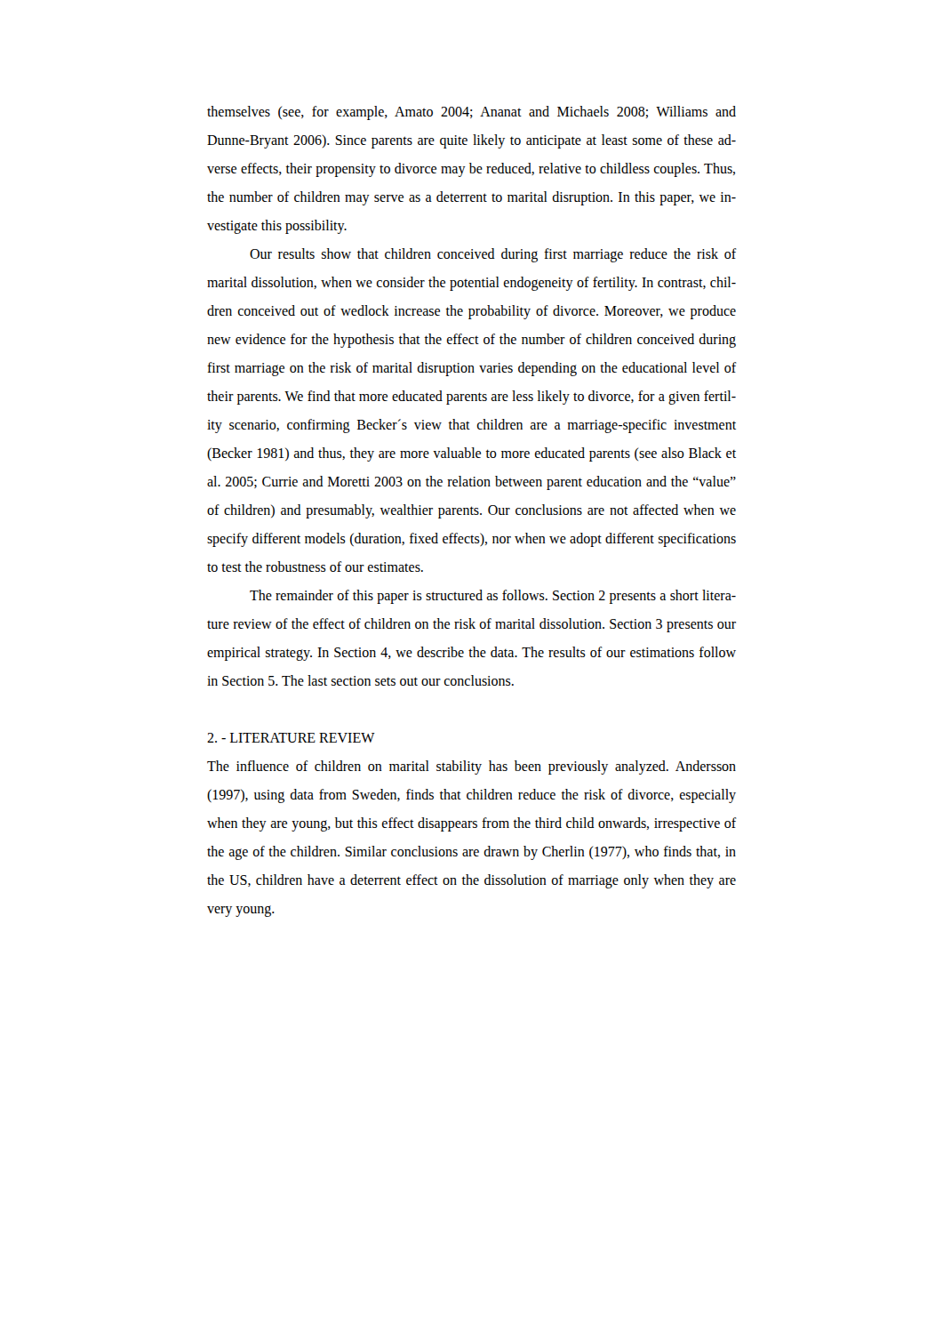themselves (see, for example, Amato 2004; Ananat and Michaels 2008; Williams and Dunne-Bryant 2006). Since parents are quite likely to anticipate at least some of these adverse effects, their propensity to divorce may be reduced, relative to childless couples. Thus, the number of children may serve as a deterrent to marital disruption. In this paper, we investigate this possibility.
Our results show that children conceived during first marriage reduce the risk of marital dissolution, when we consider the potential endogeneity of fertility. In contrast, children conceived out of wedlock increase the probability of divorce. Moreover, we produce new evidence for the hypothesis that the effect of the number of children conceived during first marriage on the risk of marital disruption varies depending on the educational level of their parents. We find that more educated parents are less likely to divorce, for a given fertility scenario, confirming Becker´s view that children are a marriage-specific investment (Becker 1981) and thus, they are more valuable to more educated parents (see also Black et al. 2005; Currie and Moretti 2003 on the relation between parent education and the “value” of children) and presumably, wealthier parents. Our conclusions are not affected when we specify different models (duration, fixed effects), nor when we adopt different specifications to test the robustness of our estimates.
The remainder of this paper is structured as follows. Section 2 presents a short literature review of the effect of children on the risk of marital dissolution. Section 3 presents our empirical strategy. In Section 4, we describe the data. The results of our estimations follow in Section 5. The last section sets out our conclusions.
2. - LITERATURE REVIEW
The influence of children on marital stability has been previously analyzed. Andersson (1997), using data from Sweden, finds that children reduce the risk of divorce, especially when they are young, but this effect disappears from the third child onwards, irrespective of the age of the children. Similar conclusions are drawn by Cherlin (1977), who finds that, in the US, children have a deterrent effect on the dissolution of marriage only when they are very young.